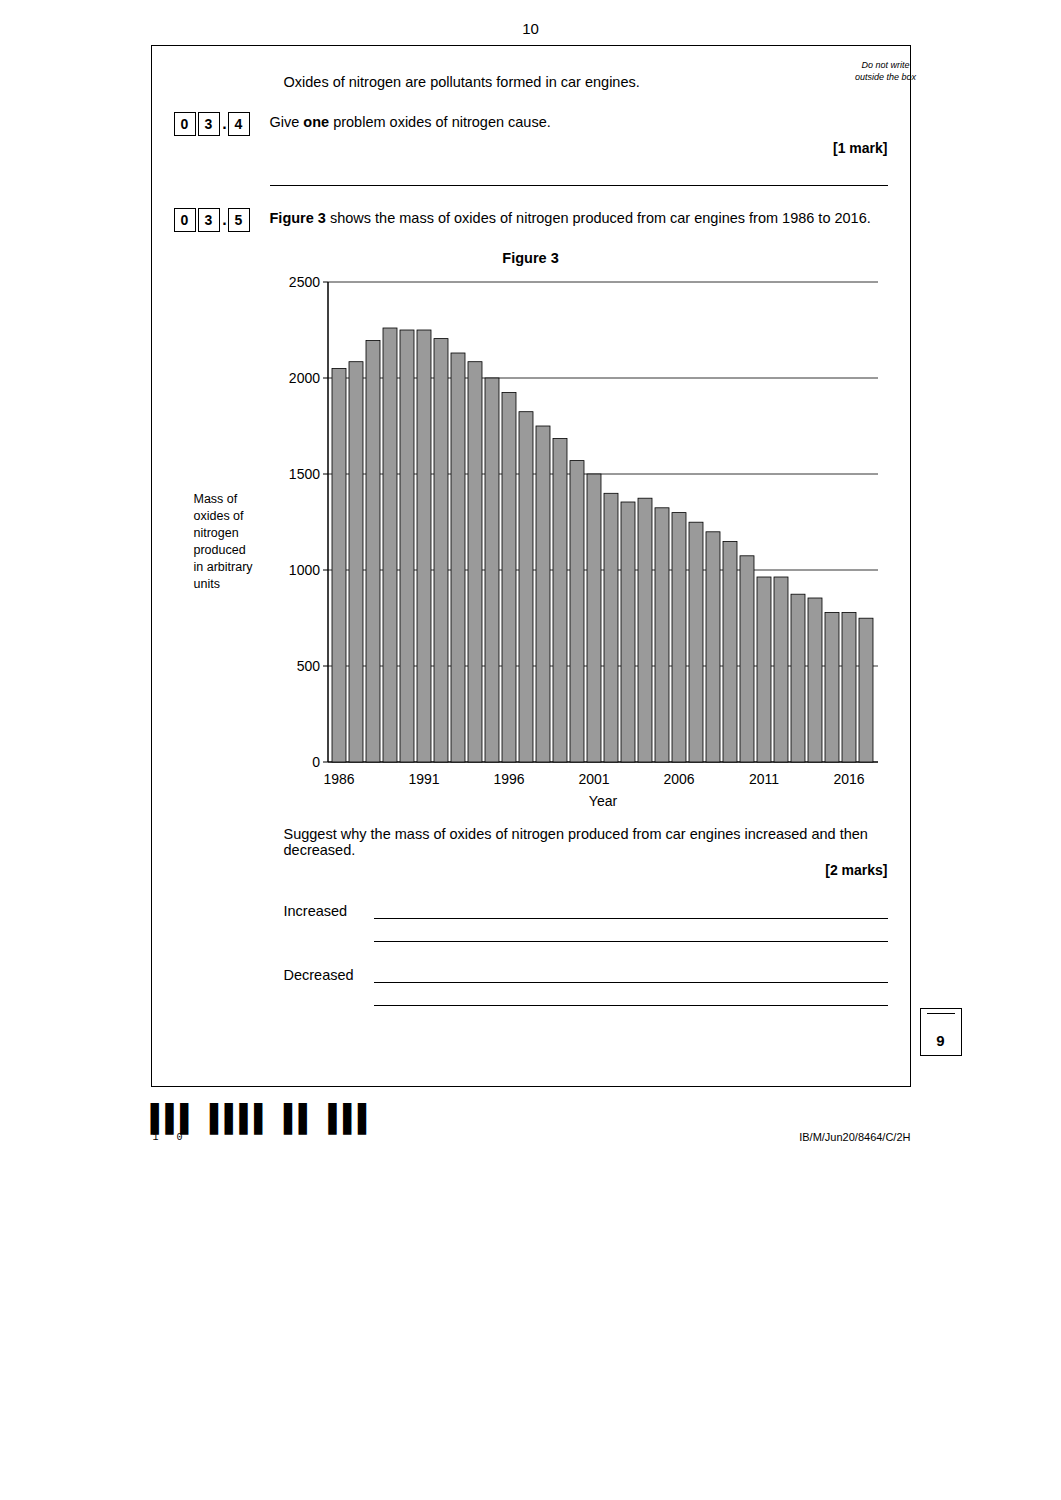10
Do not write outside the box
Oxides of nitrogen are pollutants formed in car engines.
03. 4
Give one problem oxides of nitrogen cause.
[1 mark]
03. 5
Figure 3 shows the mass of oxides of nitrogen produced from car engines from 1986 to 2016.
Figure 3
Mass of
oxides of
nitrogen
produced
in arbitrary
units
2500 2000 1500 1000 500 0 1986 1991 1996 2001 2006 2011 2016 Year
Suggest why the mass of oxides of nitrogen produced from car engines increased and then decreased.
[2 marks]
Increased
Decreased
9
▌▌▌ ▌▌▌▌ ▌▌ ▌▌▌ 1 0
IB/M/Jun20/8464/C/2H